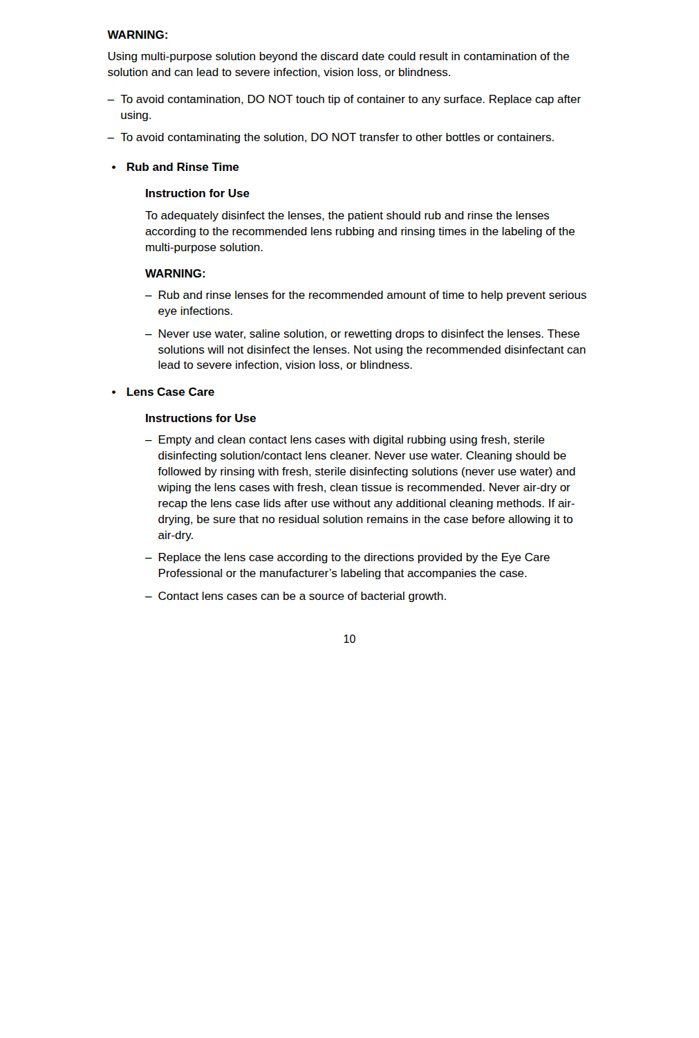WARNING:
Using multi-purpose solution beyond the discard date could result in contamination of the solution and can lead to severe infection, vision loss, or blindness.
To avoid contamination, DO NOT touch tip of container to any surface. Replace cap after using.
To avoid contaminating the solution, DO NOT transfer to other bottles or containers.
Rub and Rinse Time
Instruction for Use
To adequately disinfect the lenses, the patient should rub and rinse the lenses according to the recommended lens rubbing and rinsing times in the labeling of the multi-purpose solution.
WARNING:
Rub and rinse lenses for the recommended amount of time to help prevent serious eye infections.
Never use water, saline solution, or rewetting drops to disinfect the lenses. These solutions will not disinfect the lenses. Not using the recommended disinfectant can lead to severe infection, vision loss, or blindness.
Lens Case Care
Instructions for Use
Empty and clean contact lens cases with digital rubbing using fresh, sterile disinfecting solution/contact lens cleaner. Never use water. Cleaning should be followed by rinsing with fresh, sterile disinfecting solutions (never use water) and wiping the lens cases with fresh, clean tissue is recommended. Never air-dry or recap the lens case lids after use without any additional cleaning methods. If air-drying, be sure that no residual solution remains in the case before allowing it to air-dry.
Replace the lens case according to the directions provided by the Eye Care Professional or the manufacturer’s labeling that accompanies the case.
Contact lens cases can be a source of bacterial growth.
10